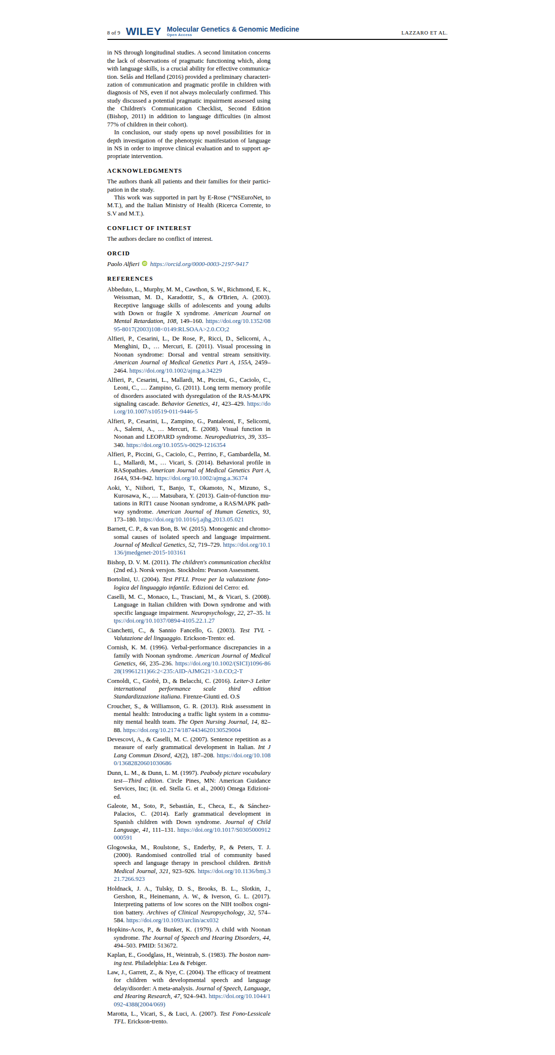8 of 9
WILEY
Molecular Genetics & Genomic MedicineOpen Access
LAZZARO ET AL.
in NS through longitudinal studies. A second limitation concerns the lack of observations of pragmatic functioning which, along with language skills, is a crucial ability for effective communication. Selås and Helland (2016) provided a preliminary characterization of communication and pragmatic profile in children with diagnosis of NS, even if not always molecularly confirmed. This study discussed a potential pragmatic impairment assessed using the Children's Communication Checklist, Second Edition (Bishop, 2011) in addition to language difficulties (in almost 77% of children in their cohort).
In conclusion, our study opens up novel possibilities for in depth investigation of the phenotypic manifestation of language in NS in order to improve clinical evaluation and to support appropriate intervention.
Acknowledgments
The authors thank all patients and their families for their participation in the study.
This work was supported in part by E-Rose (“NSEuroNet, to M.T.), and the Italian Ministry of Health (Ricerca Corrente, to S.V and M.T.).
Conflict of Interest
The authors declare no conflict of interest.
ORCID
Paolo Alfieri https://orcid.org/0000-0003-2197-9417
References
Abbeduto, L., Murphy, M. M., Cawthon, S. W., Richmond, E. K., Weissman, M. D., Karadottir, S., & O'Brien, A. (2003). Receptive language skills of adolescents and young adults with Down or fragile X syndrome. American Journal on Mental Retardation, 108, 149–160. https://doi.org/10.1352/0895-8017(2003)108<0149:RLSOAA>2.0.CO;2
Alfieri, P., Cesarini, L., De Rose, P., Ricci, D., Selicorni, A., Menghini, D., … Mercuri, E. (2011). Visual processing in Noonan syndrome: Dorsal and ventral stream sensitivity. American Journal of Medical Genetics Part A, 155A, 2459–2464. https://doi.org/10.1002/ajmg.a.34229
Alfieri, P., Cesarini, L., Mallardi, M., Piccini, G., Caciolo, C., Leoni, C., … Zampino, G. (2011). Long term memory profile of disorders associated with dysregulation of the RAS-MAPK signaling cascade. Behavior Genetics, 41, 423–429. https://doi.org/10.1007/s10519-011-9446-5
Alfieri, P., Cesarini, L., Zampino, G., Pantaleoni, F., Selicorni, A., Salerni, A., … Mercuri, E. (2008). Visual function in Noonan and LEOPARD syndrome. Neuropediatrics, 39, 335–340. https://doi.org/10.1055/s-0029-1216354
Alfieri, P., Piccini, G., Caciolo, C., Perrino, F., Gambardella, M. L., Mallardi, M., … Vicari, S. (2014). Behavioral profile in RASopathies. American Journal of Medical Genetics Part A, 164A, 934–942. https://doi.org/10.1002/ajmg.a.36374
Aoki, Y., Niihori, T., Banjo, T., Okamoto, N., Mizuno, S., Kurosawa, K., … Matsubara, Y. (2013). Gain-of-function mutations in RIT1 cause Noonan syndrome, a RAS/MAPK pathway syndrome. American Journal of Human Genetics, 93, 173–180. https://doi.org/10.1016/j.ajhg.2013.05.021
Barnett, C. P., & van Bon, B. W. (2015). Monogenic and chromosomal causes of isolated speech and language impairment. Journal of Medical Genetics, 52, 719–729. https://doi.org/10.1136/jmedgenet-2015-103161
Bishop, D. V. M. (2011). The children's communication checklist (2nd ed.). Norsk versjon. Stockholm: Pearson Assessment.
Bortolini, U. (2004). Test PFLI. Prove per la valutazione fonologica del linguaggio infantile. Edizioni del Cerro: ed.
Caselli, M. C., Monaco, L., Trasciani, M., & Vicari, S. (2008). Language in Italian children with Down syndrome and with specific language impairment. Neuropsychology, 22, 27–35. https://doi.org/10.1037/0894-4105.22.1.27
Cianchetti, C., & Sannio Fancello, G. (2003). Test TVL - Valutazione del linguaggio. Erickson-Trento: ed.
Cornish, K. M. (1996). Verbal-performance discrepancies in a family with Noonan syndrome. American Journal of Medical Genetics, 66, 235–236. https://doi.org/10.1002/(SICI)1096-8628(19961211)66:2<235:AID-AJMG21>3.0.CO;2-T
Cornoldi, C., Giofrè, D., & Belacchi, C. (2016). Leiter-3 Leiter international performance scale third edition Standardizzazione italiana. Firenze-Giunti ed. O.S
Croucher, S., & Williamson, G. R. (2013). Risk assessment in mental health: Introducing a traffic light system in a community mental health team. The Open Nursing Journal, 14, 82–88. https://doi.org/10.2174/1874434620130529004
Devescovi, A., & Caselli, M. C. (2007). Sentence repetition as a measure of early grammatical development in Italian. Int J Lang Commun Disord, 42(2), 187–208. https://doi.org/10.1080/13682820601030686
Dunn, L. M., & Dunn, L. M. (1997). Peabody picture vocabulary test—Third edition. Circle Pines, MN: American Guidance Services, Inc; (it. ed. Stella G. et al., 2000) Omega Edizioni-ed.
Galeote, M., Soto, P., Sebastián, E., Checa, E., & Sánchez-Palacios, C. (2014). Early grammatical development in Spanish children with Down syndrome. Journal of Child Language, 41, 111–131. https://doi.org/10.1017/S0305000912000591
Glogowska, M., Roulstone, S., Enderby, P., & Peters, T. J. (2000). Randomised controlled trial of community based speech and language therapy in preschool children. British Medical Journal, 321, 923–926. https://doi.org/10.1136/bmj.321.7266.923
Holdnack, J. A., Tulsky, D. S., Brooks, B. L., Slotkin, J., Gershon, R., Heinemann, A. W., & Iverson, G. L. (2017). Interpreting patterns of low scores on the NIH toolbox cognition battery. Archives of Clinical Neuropsychology, 32, 574–584. https://doi.org/10.1093/arclin/acx032
Hopkins-Acos, P., & Bunker, K. (1979). A child with Noonan syndrome. The Journal of Speech and Hearing Disorders, 44, 494–503. PMID: 513672.
Kaplan, E., Goodglass, H., Weintrab, S. (1983). The boston naming test. Philadelphia: Lea & Febiger.
Law, J., Garrett, Z., & Nye, C. (2004). The efficacy of treatment for children with developmental speech and language delay/disorder: A meta-analysis. Journal of Speech, Language, and Hearing Research, 47, 924–943. https://doi.org/10.1044/1092-4388(2004/069)
Marotta, L., Vicari, S., & Luci, A. (2007). Test Fono-Lessicale TFL. Erickson-trento.